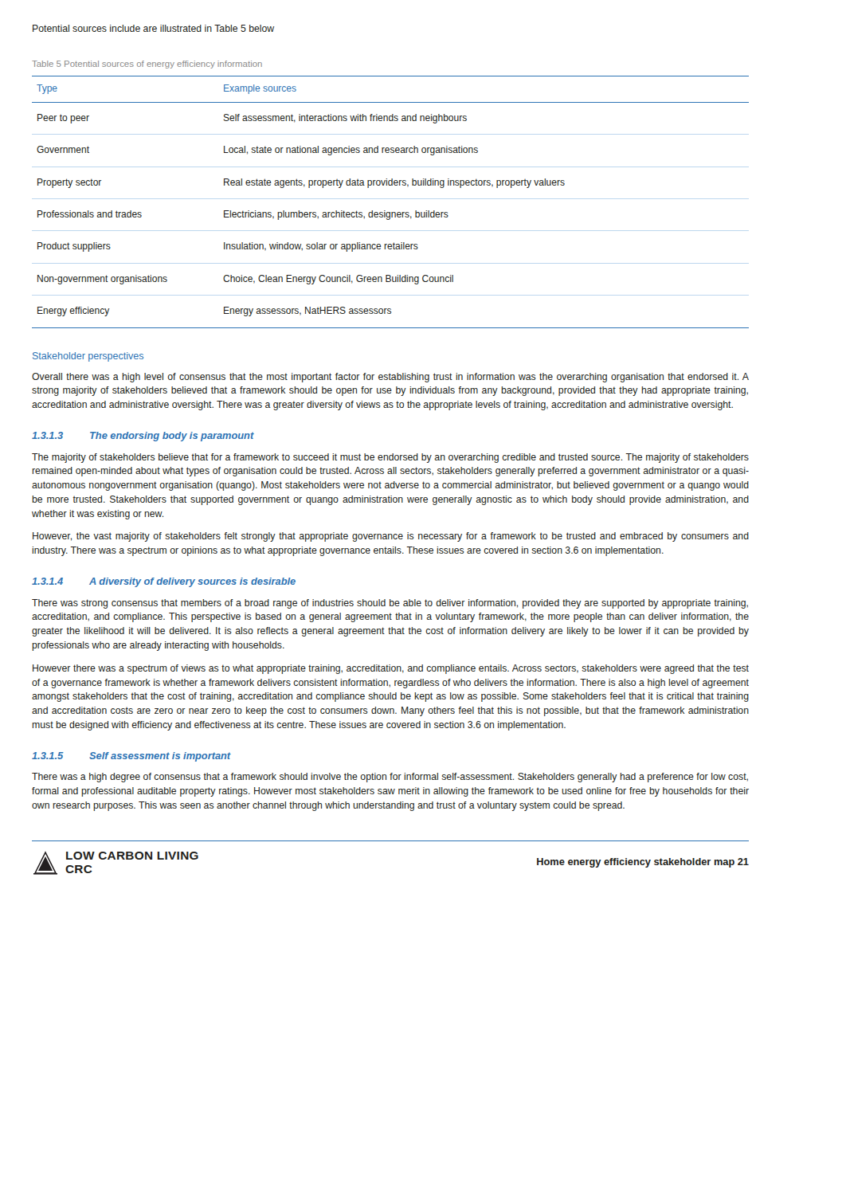Potential sources include are illustrated in Table 5 below
Table 5 Potential sources of energy efficiency information
| Type | Example sources |
| --- | --- |
| Peer to peer | Self assessment, interactions with friends and neighbours |
| Government | Local, state or national agencies and research organisations |
| Property sector | Real estate agents, property data providers, building inspectors, property valuers |
| Professionals and trades | Electricians, plumbers, architects, designers, builders |
| Product suppliers | Insulation, window, solar or appliance retailers |
| Non-government organisations | Choice, Clean Energy Council, Green Building Council |
| Energy efficiency | Energy assessors, NatHERS assessors |
Stakeholder perspectives
Overall there was a high level of consensus that the most important factor for establishing trust in information was the overarching organisation that endorsed it. A strong majority of stakeholders believed that a framework should be open for use by individuals from any background, provided that they had appropriate training, accreditation and administrative oversight. There was a greater diversity of views as to the appropriate levels of training, accreditation and administrative oversight.
1.3.1.3 The endorsing body is paramount
The majority of stakeholders believe that for a framework to succeed it must be endorsed by an overarching credible and trusted source. The majority of stakeholders remained open-minded about what types of organisation could be trusted. Across all sectors, stakeholders generally preferred a government administrator or a quasi-autonomous nongovernment organisation (quango). Most stakeholders were not adverse to a commercial administrator, but believed government or a quango would be more trusted. Stakeholders that supported government or quango administration were generally agnostic as to which body should provide administration, and whether it was existing or new.
However, the vast majority of stakeholders felt strongly that appropriate governance is necessary for a framework to be trusted and embraced by consumers and industry. There was a spectrum or opinions as to what appropriate governance entails. These issues are covered in section 3.6 on implementation.
1.3.1.4 A diversity of delivery sources is desirable
There was strong consensus that members of a broad range of industries should be able to deliver information, provided they are supported by appropriate training, accreditation, and compliance. This perspective is based on a general agreement that in a voluntary framework, the more people than can deliver information, the greater the likelihood it will be delivered. It is also reflects a general agreement that the cost of information delivery are likely to be lower if it can be provided by professionals who are already interacting with households.
However there was a spectrum of views as to what appropriate training, accreditation, and compliance entails. Across sectors, stakeholders were agreed that the test of a governance framework is whether a framework delivers consistent information, regardless of who delivers the information. There is also a high level of agreement amongst stakeholders that the cost of training, accreditation and compliance should be kept as low as possible. Some stakeholders feel that it is critical that training and accreditation costs are zero or near zero to keep the cost to consumers down. Many others feel that this is not possible, but that the framework administration must be designed with efficiency and effectiveness at its centre. These issues are covered in section 3.6 on implementation.
1.3.1.5 Self assessment is important
There was a high degree of consensus that a framework should involve the option for informal self-assessment. Stakeholders generally had a preference for low cost, formal and professional auditable property ratings. However most stakeholders saw merit in allowing the framework to be used online for free by households for their own research purposes. This was seen as another channel through which understanding and trust of a voluntary system could be spread.
LOW CARBON LIVING CRC
Home energy efficiency stakeholder map 21